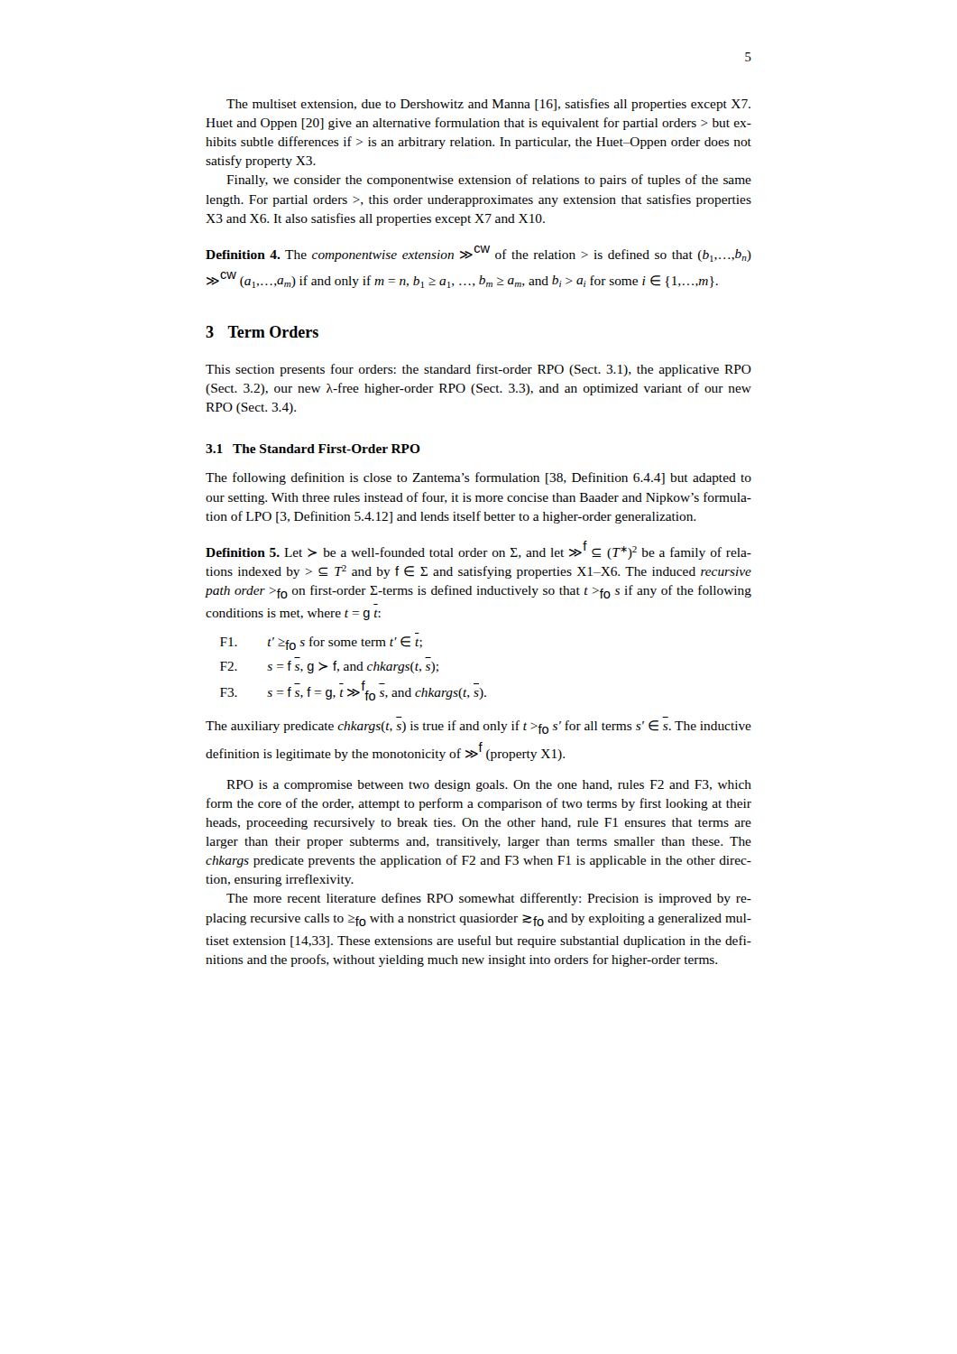5
The multiset extension, due to Dershowitz and Manna [16], satisfies all properties except X7. Huet and Oppen [20] give an alternative formulation that is equivalent for partial orders > but exhibits subtle differences if > is an arbitrary relation. In particular, the Huet–Oppen order does not satisfy property X3.
Finally, we consider the componentwise extension of relations to pairs of tuples of the same length. For partial orders >, this order underapproximates any extension that satisfies properties X3 and X6. It also satisfies all properties except X7 and X10.
Definition 4. The componentwise extension ≫cw of the relation > is defined so that (b1,…,bn) ≫cw (a1,…,am) if and only if m = n, b1 ≥ a1, …, bm ≥ am, and bi > ai for some i ∈ {1,…,m}.
3 Term Orders
This section presents four orders: the standard first-order RPO (Sect. 3.1), the applicative RPO (Sect. 3.2), our new λ-free higher-order RPO (Sect. 3.3), and an optimized variant of our new RPO (Sect. 3.4).
3.1 The Standard First-Order RPO
The following definition is close to Zantema’s formulation [38, Definition 6.4.4] but adapted to our setting. With three rules instead of four, it is more concise than Baader and Nipkow’s formulation of LPO [3, Definition 5.4.12] and lends itself better to a higher-order generalization.
Definition 5. Let ≻ be a well-founded total order on Σ, and let ≫f ⊆ (T∗)2 be a family of relations indexed by > ⊆ T2 and by f ∈ Σ and satisfying properties X1–X6. The induced recursive path order >fo on first-order Σ-terms is defined inductively so that t >fo s if any of the following conditions is met, where t = g t:
F1. t′ ≥fo s for some term t′ ∈ t;
F2. s = f s, g ≻ f, and chkargs(t, s);
F3. s = f s, f = g, t ≫ffo s, and chkargs(t, s).
The auxiliary predicate chkargs(t, s) is true if and only if t >fo s′ for all terms s′ ∈ s. The inductive definition is legitimate by the monotonicity of ≫f (property X1).
RPO is a compromise between two design goals. On the one hand, rules F2 and F3, which form the core of the order, attempt to perform a comparison of two terms by first looking at their heads, proceeding recursively to break ties. On the other hand, rule F1 ensures that terms are larger than their proper subterms and, transitively, larger than terms smaller than these. The chkargs predicate prevents the application of F2 and F3 when F1 is applicable in the other direction, ensuring irreflexivity.
The more recent literature defines RPO somewhat differently: Precision is improved by replacing recursive calls to ≥fo with a nonstrict quasiorder ≳fo and by exploiting a generalized multiset extension [14,33]. These extensions are useful but require substantial duplication in the definitions and the proofs, without yielding much new insight into orders for higher-order terms.